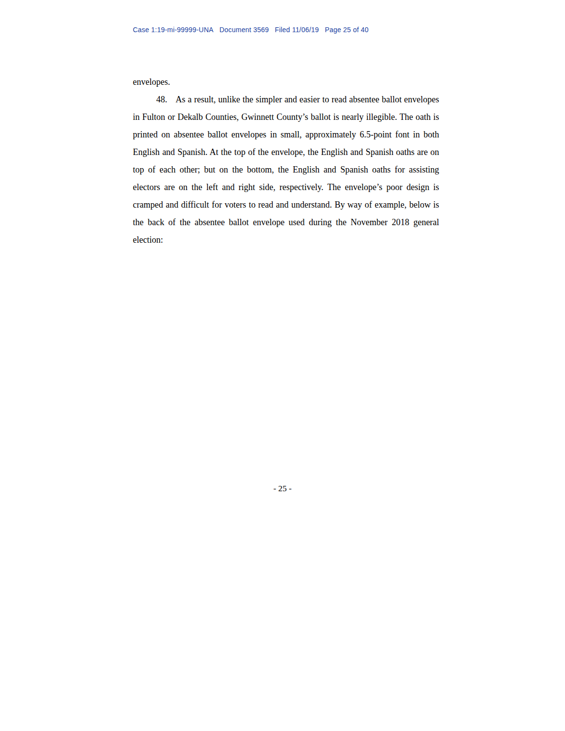Case 1:19-mi-99999-UNA Document 3569 Filed 11/06/19 Page 25 of 40
envelopes.
48. As a result, unlike the simpler and easier to read absentee ballot envelopes in Fulton or Dekalb Counties, Gwinnett County’s ballot is nearly illegible. The oath is printed on absentee ballot envelopes in small, approximately 6.5-point font in both English and Spanish. At the top of the envelope, the English and Spanish oaths are on top of each other; but on the bottom, the English and Spanish oaths for assisting electors are on the left and right side, respectively. The envelope’s poor design is cramped and difficult for voters to read and understand. By way of example, below is the back of the absentee ballot envelope used during the November 2018 general election:
- 25 -